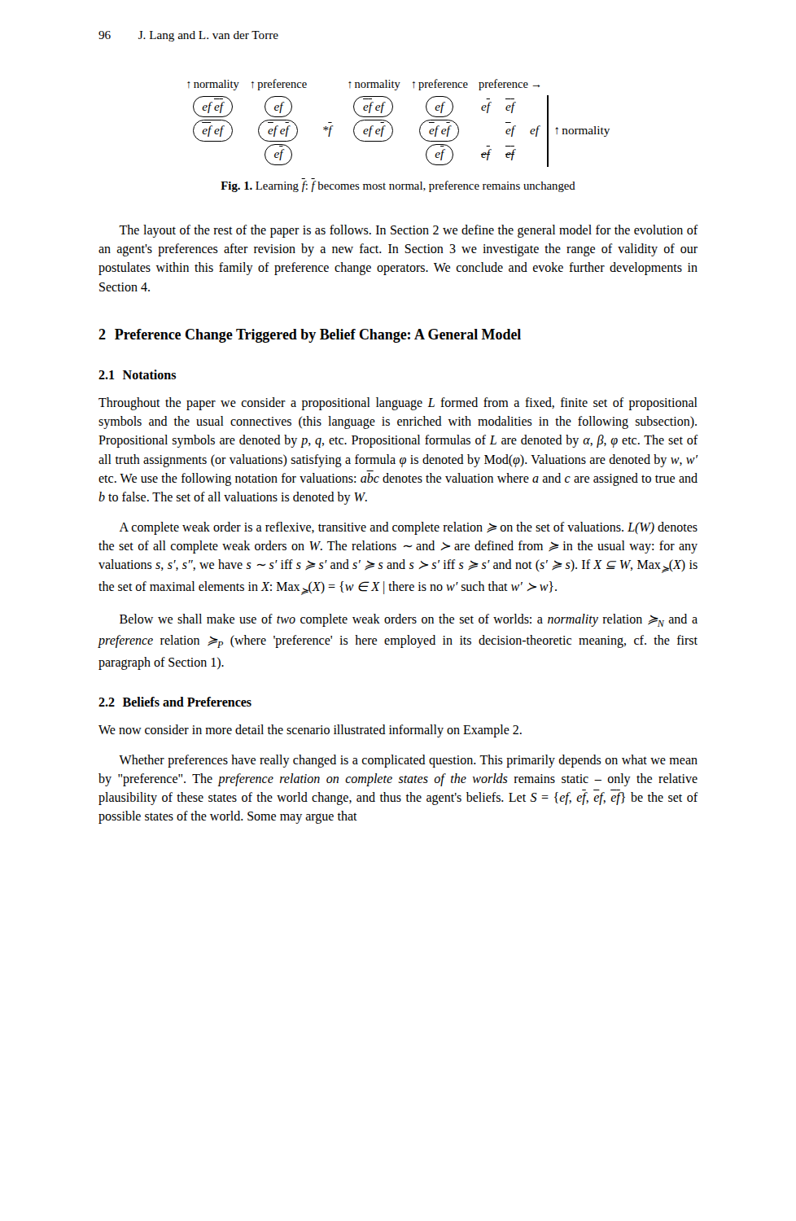96 J. Lang and L. van der Torre
| normality | preference | | normality | preference | preference | |
| ef e f | ef | * f | e f ef | ef | e f | e f | | normality |
| e f ef | e f e f | ef e f | e f e f | | e f | ef |
| | e f | | e f | e f | e f | |
Fig. 1. Learning f: f becomes most normal, preference remains unchanged
The layout of the rest of the paper is as follows. In Section 2 we define the general model for the evolution of an agent's preferences after revision by a new fact. In Section 3 we investigate the range of validity of our postulates within this family of preference change operators. We conclude and evoke further developments in Section 4.
2 Preference Change Triggered by Belief Change: A General Model
2.1 Notations
Throughout the paper we consider a propositional language L formed from a fixed, finite set of propositional symbols and the usual connectives (this language is enriched with modalities in the following subsection). Propositional symbols are denoted by p, q, etc. Propositional formulas of L are denoted by α, β, φ etc. The set of all truth assignments (or valuations) satisfying a formula φ is denoted by Mod(φ). Valuations are denoted by w, w′ etc. We use the following notation for valuations: abc denotes the valuation where a and c are assigned to true and b to false. The set of all valuations is denoted by W.
A complete weak order is a reflexive, transitive and complete relation ≽ on the set of valuations. L(W) denotes the set of all complete weak orders on W. The relations ∼ and ≻ are defined from ≽ in the usual way: for any valuations s, s′, s″, we have s ∼ s′ iff s ≽ s′ and s′ ≽ s and s ≻ s′ iff s ≽ s′ and not (s′ ≽ s). If X ⊆ W, Max≽(X) is the set of maximal elements in X: Max≽(X) = {w ∈ X | there is no w′ such that w′ ≻ w}.
Below we shall make use of two complete weak orders on the set of worlds: a normality relation ≽N and a preference relation ≽P (where 'preference' is here employed in its decision-theoretic meaning, cf. the first paragraph of Section 1).
2.2 Beliefs and Preferences
We now consider in more detail the scenario illustrated informally on Example 2.
Whether preferences have really changed is a complicated question. This primarily depends on what we mean by "preference". The preference relation on complete states of the worlds remains static – only the relative plausibility of these states of the world change, and thus the agent's beliefs. Let S = {ef, ef, ef, ef} be the set of possible states of the world. Some may argue that